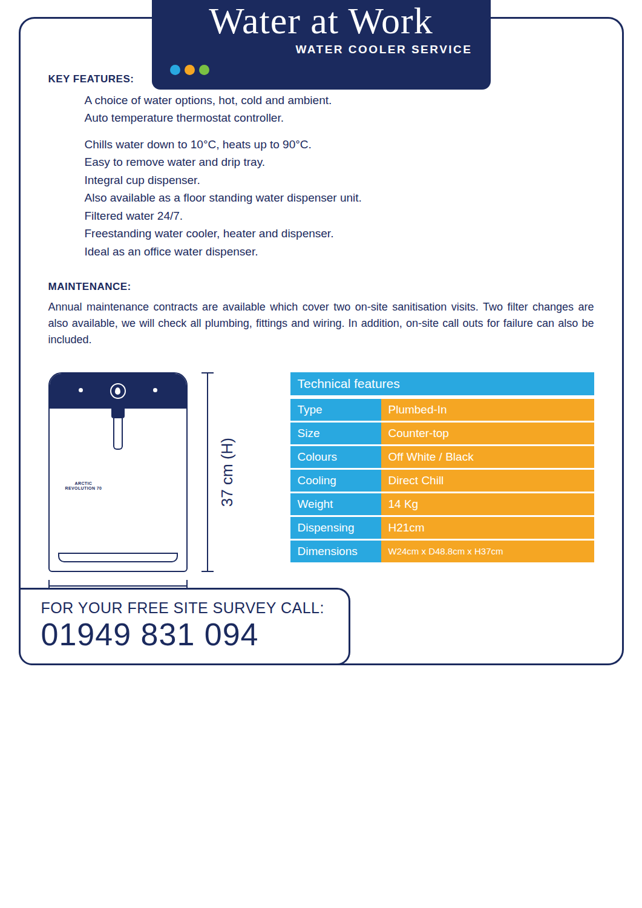Water at Work
WATER COOLER SERVICE
KEY FEATURES:
A choice of water options, hot, cold and ambient.
Auto temperature thermostat controller.
Chills water down to 10°C, heats up to 90°C.
Easy to remove water and drip tray.
Integral cup dispenser.
Also available as a floor standing water dispenser unit.
Filtered water 24/7.
Freestanding water cooler, heater and dispenser.
Ideal as an office water dispenser.
MAINTENANCE:
Annual maintenance contracts are available which cover two on-site sanitisation visits. Two filter changes are also available, we will check all plumbing, fittings and wiring. In addition, on-site call outs for failure can also be included.
ARCTIC
REVOLUTION 70
37 cm (H)
24 cm (W)
Technical features
| Type | Plumbed-In |
| Size | Counter-top |
| Colours | Off White / Black |
| Cooling | Direct Chill |
| Weight | 14 Kg |
| Dispensing | H21cm |
| Dimensions | W24cm x D48.8cm x H37cm |
FOR YOUR FREE SITE SURVEY CALL:
01949 831 094